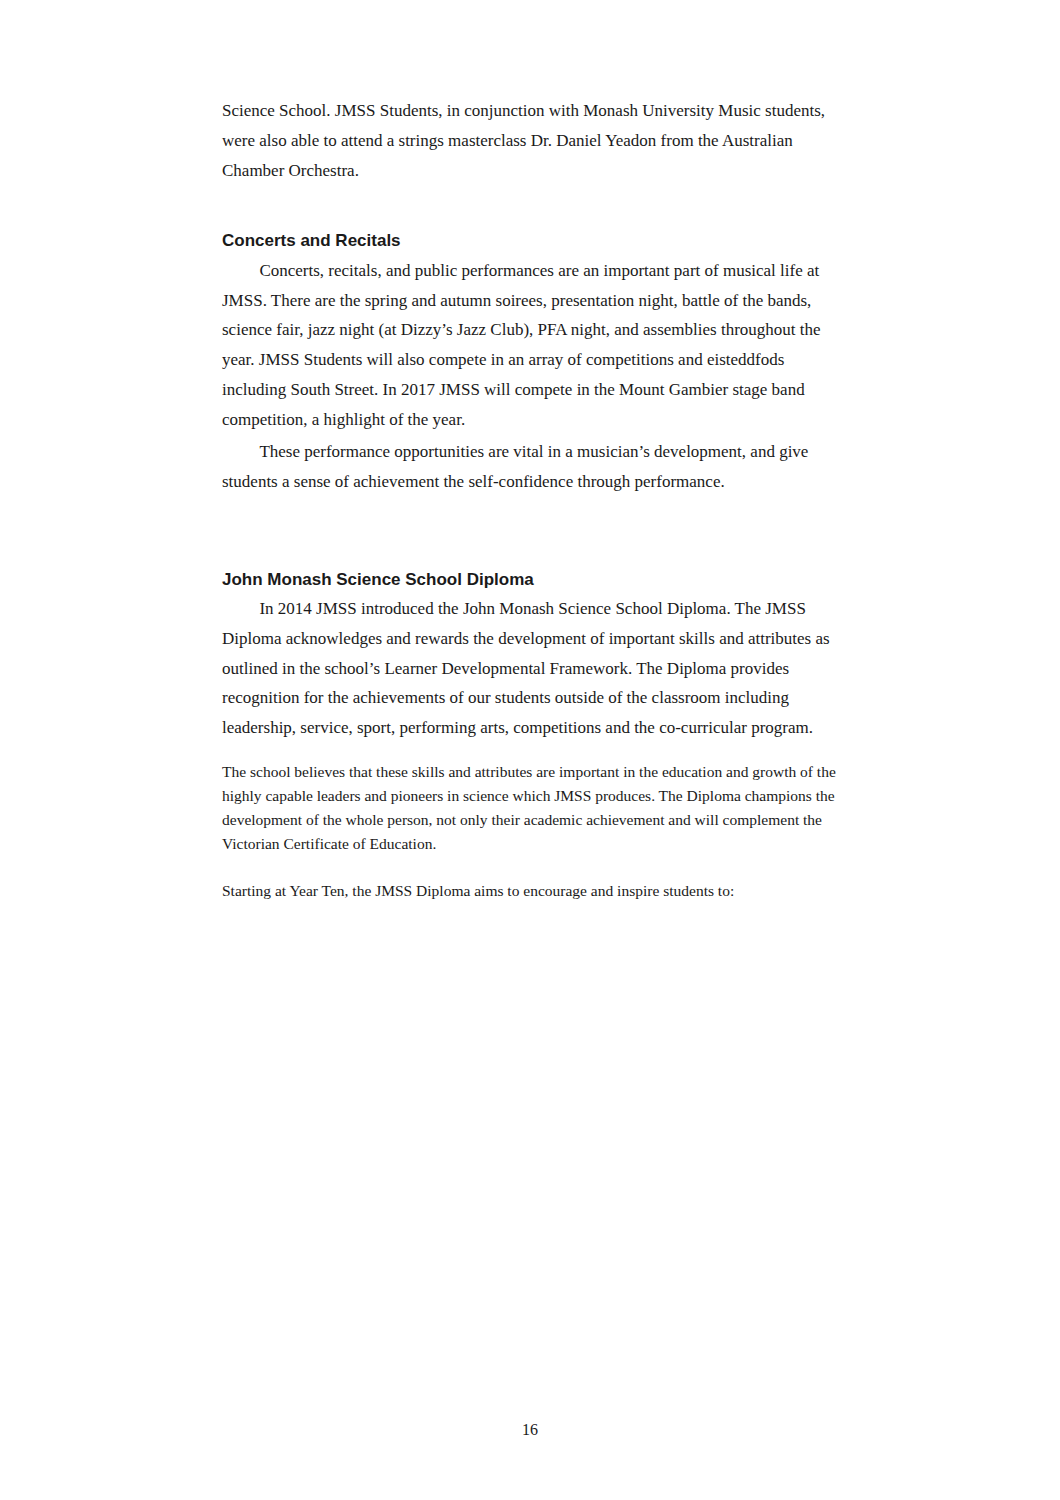Science School. JMSS Students, in conjunction with Monash University Music students, were also able to attend a strings masterclass Dr. Daniel Yeadon from the Australian Chamber Orchestra.
Concerts and Recitals
Concerts, recitals, and public performances are an important part of musical life at JMSS. There are the spring and autumn soirees, presentation night, battle of the bands, science fair, jazz night (at Dizzy’s Jazz Club), PFA night, and assemblies throughout the year. JMSS Students will also compete in an array of competitions and eisteddfods including South Street. In 2017 JMSS will compete in the Mount Gambier stage band competition, a highlight of the year.
These performance opportunities are vital in a musician’s development, and give students a sense of achievement the self-confidence through performance.
John Monash Science School Diploma
In 2014 JMSS introduced the John Monash Science School Diploma. The JMSS Diploma acknowledges and rewards the development of important skills and attributes as outlined in the school’s Learner Developmental Framework. The Diploma provides recognition for the achievements of our students outside of the classroom including leadership, service, sport, performing arts, competitions and the co-curricular program.
The school believes that these skills and attributes are important in the education and growth of the highly capable leaders and pioneers in science which JMSS produces. The Diploma champions the development of the whole person, not only their academic achievement and will complement the Victorian Certificate of Education.
Starting at Year Ten, the JMSS Diploma aims to encourage and inspire students to:
16